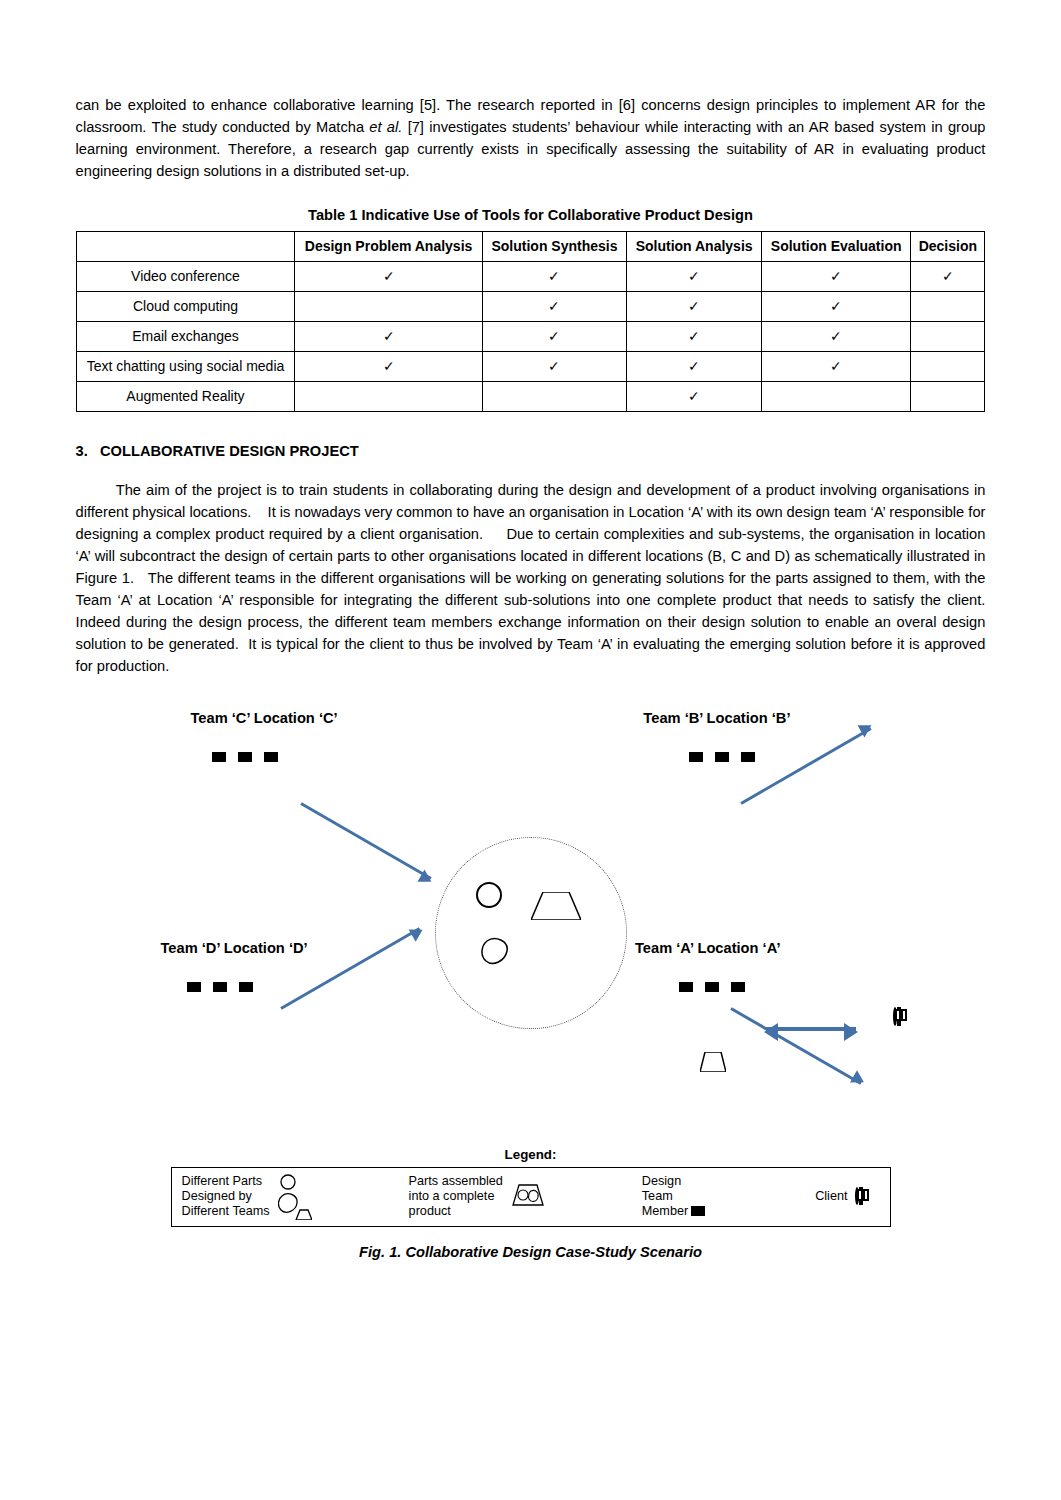can be exploited to enhance collaborative learning [5]. The research reported in [6] concerns design principles to implement AR for the classroom. The study conducted by Matcha et al. [7] investigates students’ behaviour while interacting with an AR based system in group learning environment. Therefore, a research gap currently exists in specifically assessing the suitability of AR in evaluating product engineering design solutions in a distributed set-up.
Table 1 Indicative Use of Tools for Collaborative Product Design
| | Design Problem Analysis | Solution Synthesis | Solution Analysis | Solution Evaluation | Decision |
| --- | --- | --- | --- | --- | --- |
| Video conference | | | | | |
| Cloud computing | | | | | |
| Email exchanges | | | | | |
| Text chatting using social media | | | | | |
| Augmented Reality | | | | | |
3. COLLABORATIVE DESIGN PROJECT
The aim of the project is to train students in collaborating during the design and development of a product involving organisations in different physical locations. It is nowadays very common to have an organisation in Location ‘A’ with its own design team ‘A’ responsible for designing a complex product required by a client organisation. Due to certain complexities and sub-systems, the organisation in location ‘A’ will subcontract the design of certain parts to other organisations located in different locations (B, C and D) as schematically illustrated in Figure 1. The different teams in the different organisations will be working on generating solutions for the parts assigned to them, with the Team ‘A’ at Location ‘A’ responsible for integrating the different sub-solutions into one complete product that needs to satisfy the client. Indeed during the design process, the different team members exchange information on their design solution to enable an overal design solution to be generated. It is typical for the client to thus be involved by Team ‘A’ in evaluating the emerging solution before it is approved for production.
Team ‘C’ Location ‘C’
Team ‘B’ Location ‘B’
Team ‘D’ Location ‘D’
Team ‘A’ Location ‘A’
Legend:
Different Parts
Designed by
Different Teams
Parts assembled
into a complete
product
Design
Team
Member
Client
Fig. 1. Collaborative Design Case-Study Scenario